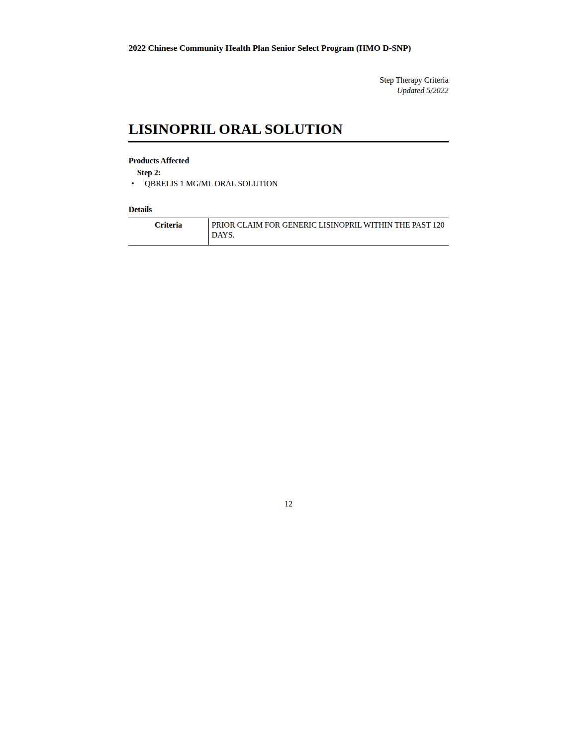2022 Chinese Community Health Plan Senior Select Program (HMO D-SNP)
Step Therapy Criteria
Updated 5/2022
LISINOPRIL ORAL SOLUTION
Products Affected
Step 2:
QBRELIS 1 MG/ML ORAL SOLUTION
Details
| Criteria | PRIOR CLAIM FOR GENERIC LISINOPRIL WITHIN THE PAST 120 DAYS. |
12